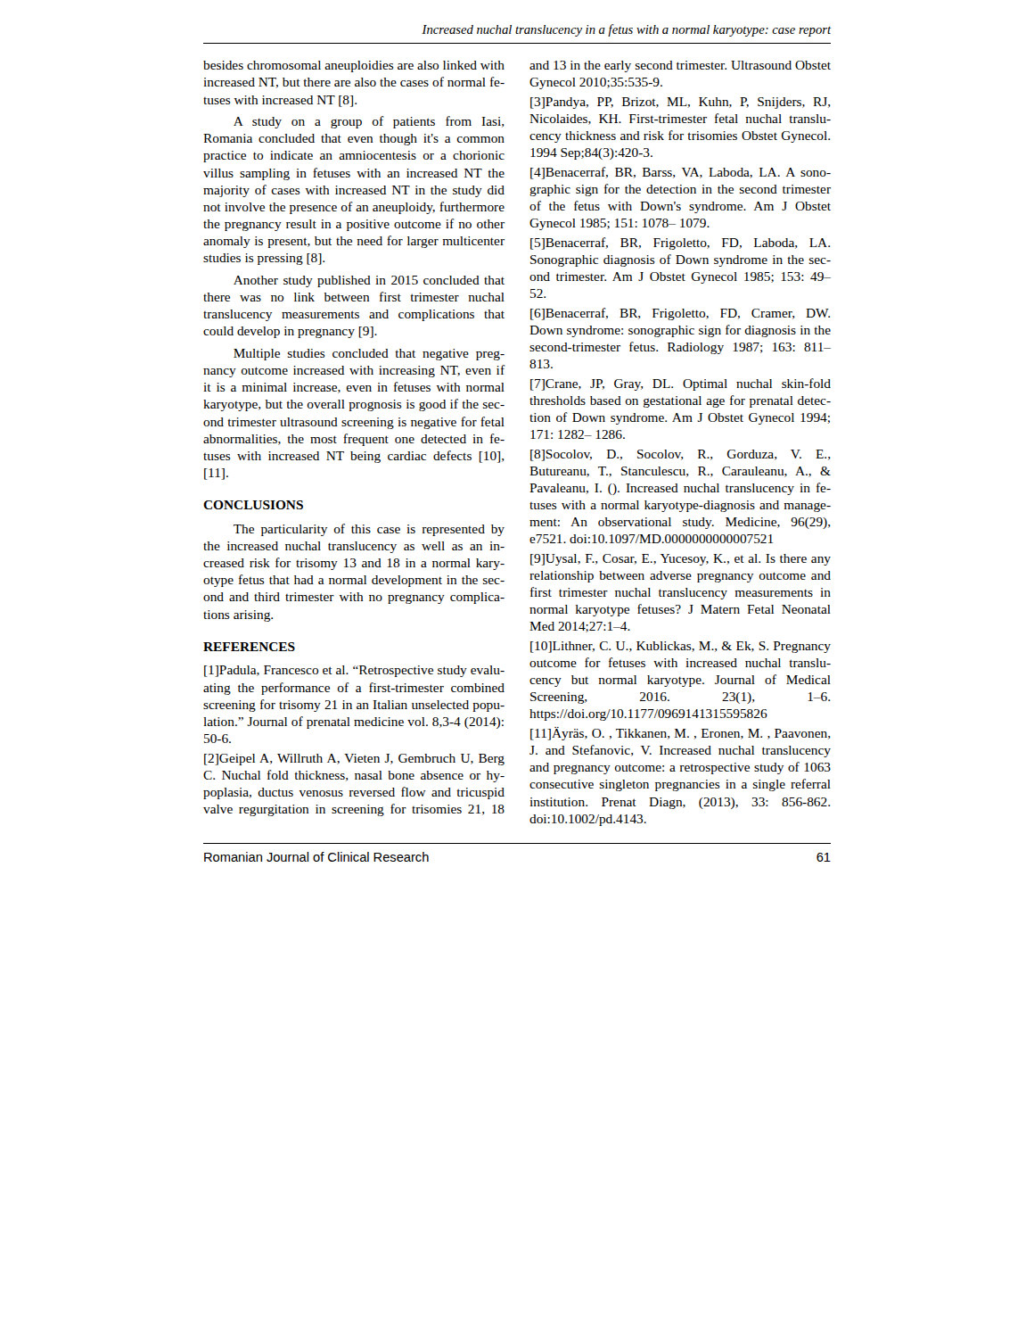Increased nuchal translucency in a fetus with a normal karyotype: case report
besides chromosomal aneuploidies are also linked with increased NT, but there are also the cases of normal fetuses with increased NT [8].
A study on a group of patients from Iasi, Romania concluded that even though it's a common practice to indicate an amniocentesis or a chorionic villus sampling in fetuses with an increased NT the majority of cases with increased NT in the study did not involve the presence of an aneuploidy, furthermore the pregnancy result in a positive outcome if no other anomaly is present, but the need for larger multicenter studies is pressing [8].
Another study published in 2015 concluded that there was no link between first trimester nuchal translucency measurements and complications that could develop in pregnancy [9].
Multiple studies concluded that negative pregnancy outcome increased with increasing NT, even if it is a minimal increase, even in fetuses with normal karyotype, but the overall prognosis is good if the second trimester ultrasound screening is negative for fetal abnormalities, the most frequent one detected in fetuses with increased NT being cardiac defects [10], [11].
CONCLUSIONS
The particularity of this case is represented by the increased nuchal translucency as well as an increased risk for trisomy 13 and 18 in a normal karyotype fetus that had a normal development in the second and third trimester with no pregnancy complications arising.
REFERENCES
[1]Padula, Francesco et al. “Retrospective study evaluating the performance of a first-trimester combined screening for trisomy 21 in an Italian unselected population.” Journal of prenatal medicine vol. 8,3-4 (2014): 50-6.
[2]Geipel A, Willruth A, Vieten J, Gembruch U, Berg C. Nuchal fold thickness, nasal bone absence or hypoplasia, ductus venosus reversed flow and tricuspid valve regurgitation in screening for trisomies 21, 18 and 13 in the early second trimester. Ultrasound Obstet Gynecol 2010;35:535-9.
[3]Pandya, PP, Brizot, ML, Kuhn, P, Snijders, RJ, Nicolaides, KH. First-trimester fetal nuchal translucency thickness and risk for trisomies Obstet Gynecol. 1994 Sep;84(3):420-3.
[4]Benacerraf, BR, Barss, VA, Laboda, LA. A sonographic sign for the detection in the second trimester of the fetus with Down's syndrome. Am J Obstet Gynecol 1985; 151: 1078– 1079.
[5]Benacerraf, BR, Frigoletto, FD, Laboda, LA. Sonographic diagnosis of Down syndrome in the second trimester. Am J Obstet Gynecol 1985; 153: 49– 52.
[6]Benacerraf, BR, Frigoletto, FD, Cramer, DW. Down syndrome: sonographic sign for diagnosis in the second-trimester fetus. Radiology 1987; 163: 811– 813.
[7]Crane, JP, Gray, DL. Optimal nuchal skin-fold thresholds based on gestational age for prenatal detection of Down syndrome. Am J Obstet Gynecol 1994; 171: 1282– 1286.
[8]Socolov, D., Socolov, R., Gorduza, V. E., Butureanu, T., Stanculescu, R., Carauleanu, A., & Pavaleanu, I. (). Increased nuchal translucency in fetuses with a normal karyotype-diagnosis and management: An observational study. Medicine, 96(29), e7521. doi:10.1097/MD.0000000000007521
[9]Uysal, F., Cosar, E., Yucesoy, K., et al. Is there any relationship between adverse pregnancy outcome and first trimester nuchal translucency measurements in normal karyotype fetuses? J Matern Fetal Neonatal Med 2014;27:1–4.
[10]Lithner, C. U., Kublickas, M., & Ek, S. Pregnancy outcome for fetuses with increased nuchal translucency but normal karyotype. Journal of Medical Screening, 2016. 23(1), 1–6. https://doi.org/10.1177/0969141315595826
[11]Äyräs, O. , Tikkanen, M. , Eronen, M. , Paavonen, J. and Stefanovic, V. Increased nuchal translucency and pregnancy outcome: a retrospective study of 1063 consecutive singleton pregnancies in a single referral institution. Prenat Diagn, (2013), 33: 856-862. doi:10.1002/pd.4143.
Romanian Journal of Clinical Research 61